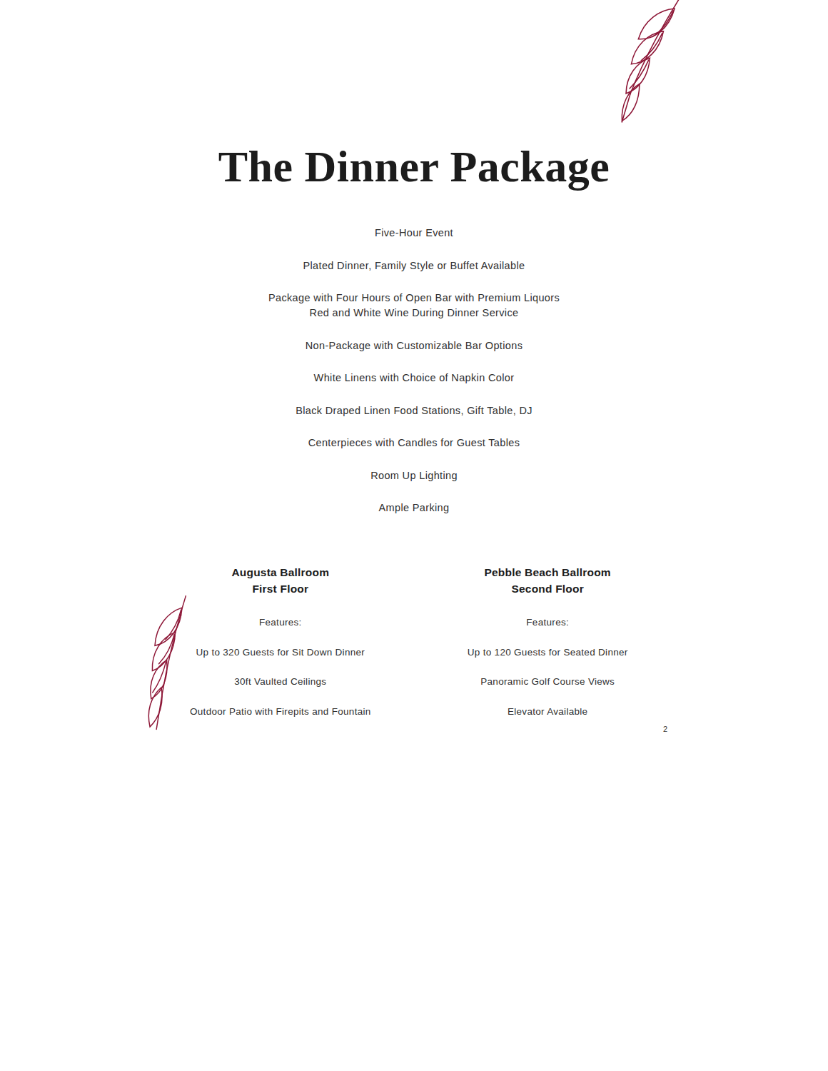The Dinner Package
Five-Hour Event
Plated Dinner, Family Style or Buffet Available
Package with Four Hours of Open Bar with Premium Liquors
Red and White Wine During Dinner Service
Non-Package with Customizable Bar Options
White Linens with Choice of Napkin Color
Black Draped Linen Food Stations, Gift Table, DJ
Centerpieces with Candles for Guest Tables
Room Up Lighting
Ample Parking
Augusta Ballroom
First Floor
Features:
Up to 320 Guests for Sit Down Dinner
30ft Vaulted Ceilings
Outdoor Patio with Firepits and Fountain
Pebble Beach Ballroom
Second Floor
Features:
Up to 120 Guests for Seated Dinner
Panoramic Golf Course Views
Elevator Available
2